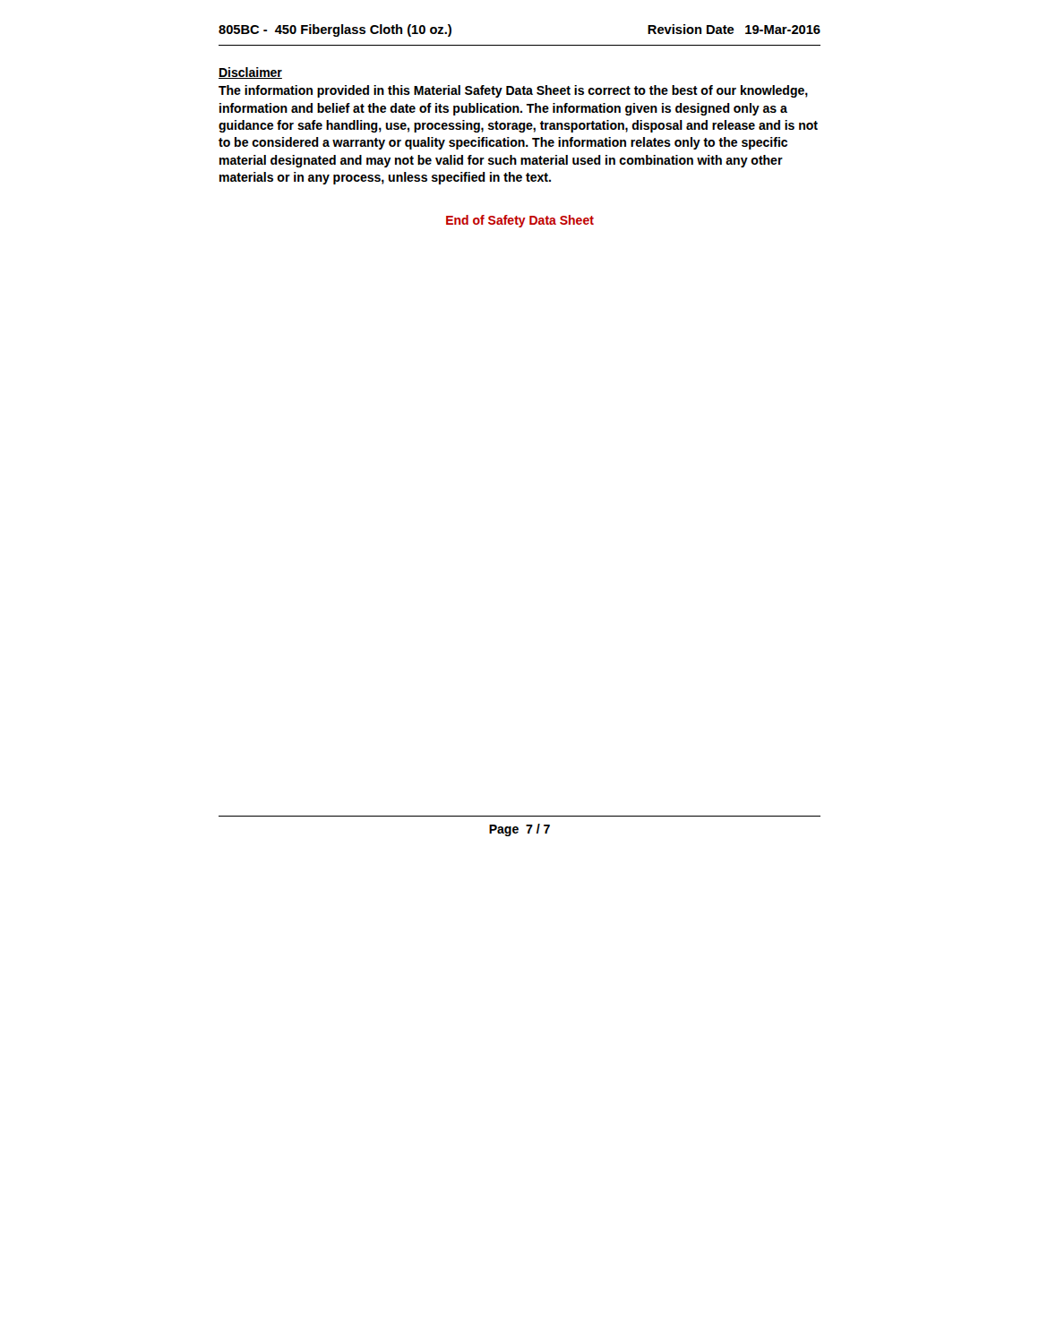805BC - 450 Fiberglass Cloth (10 oz.)
Revision Date19-Mar-2016
Disclaimer
The information provided in this Material Safety Data Sheet is correct to the best of our knowledge, information and belief at the date of its publication. The information given is designed only as a guidance for safe handling, use, processing, storage, transportation, disposal and release and is not to be considered a warranty or quality specification. The information relates only to the specific material designated and may not be valid for such material used in combination with any other materials or in any process, unless specified in the text.
End of Safety Data Sheet
Page 7 / 7